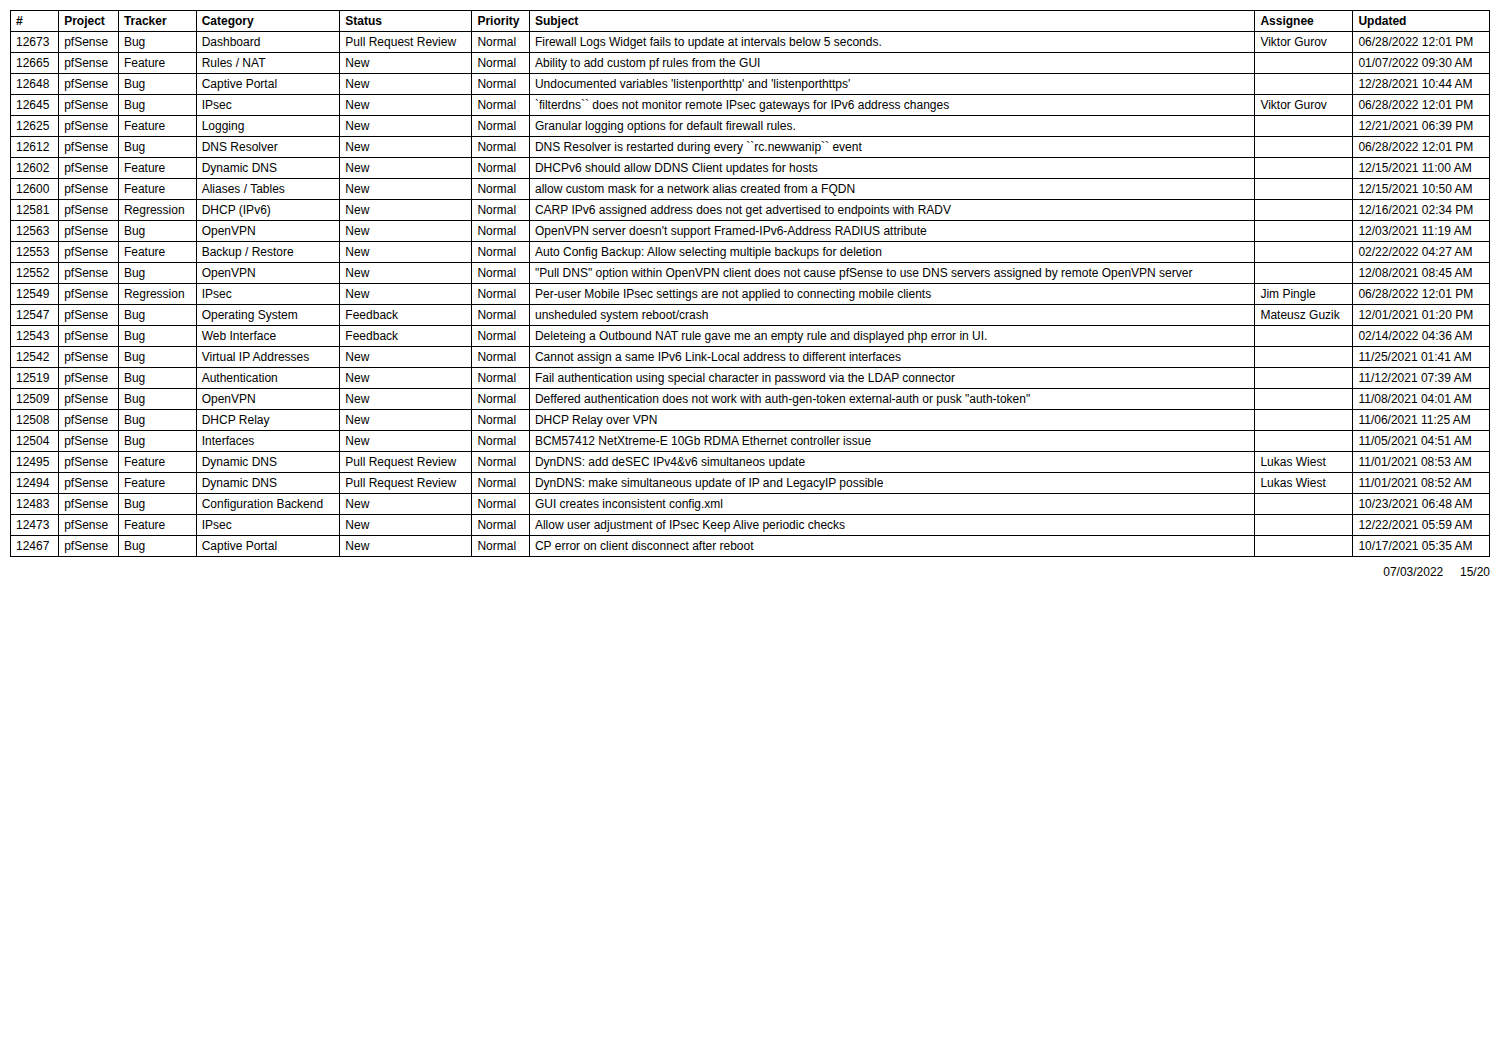| # | Project | Tracker | Category | Status | Priority | Subject | Assignee | Updated |
| --- | --- | --- | --- | --- | --- | --- | --- | --- |
| 12673 | pfSense | Bug | Dashboard | Pull Request Review | Normal | Firewall Logs Widget fails to update at intervals below 5 seconds. | Viktor Gurov | 06/28/2022 12:01 PM |
| 12665 | pfSense | Feature | Rules / NAT | New | Normal | Ability to add custom pf rules from the GUI | | 01/07/2022 09:30 AM |
| 12648 | pfSense | Bug | Captive Portal | New | Normal | Undocumented variables 'listenporthttp' and 'listenporthttps' | | 12/28/2021 10:44 AM |
| 12645 | pfSense | Bug | IPsec | New | Normal | `filterdns`` does not monitor remote IPsec gateways for IPv6 address changes | Viktor Gurov | 06/28/2022 12:01 PM |
| 12625 | pfSense | Feature | Logging | New | Normal | Granular logging options for default firewall rules. | | 12/21/2021 06:39 PM |
| 12612 | pfSense | Bug | DNS Resolver | New | Normal | DNS Resolver is restarted during every ``rc.newwanip`` event | | 06/28/2022 12:01 PM |
| 12602 | pfSense | Feature | Dynamic DNS | New | Normal | DHCPv6 should allow DDNS Client updates for hosts | | 12/15/2021 11:00 AM |
| 12600 | pfSense | Feature | Aliases / Tables | New | Normal | allow custom mask for a network alias created from a FQDN | | 12/15/2021 10:50 AM |
| 12581 | pfSense | Regression | DHCP (IPv6) | New | Normal | CARP IPv6 assigned address does not get advertised to endpoints with RADV | | 12/16/2021 02:34 PM |
| 12563 | pfSense | Bug | OpenVPN | New | Normal | OpenVPN server doesn't support Framed-IPv6-Address RADIUS attribute | | 12/03/2021 11:19 AM |
| 12553 | pfSense | Feature | Backup / Restore | New | Normal | Auto Config Backup: Allow selecting multiple backups for deletion | | 02/22/2022 04:27 AM |
| 12552 | pfSense | Bug | OpenVPN | New | Normal | "Pull DNS" option within OpenVPN client does not cause pfSense to use DNS servers assigned by remote OpenVPN server | | 12/08/2021 08:45 AM |
| 12549 | pfSense | Regression | IPsec | New | Normal | Per-user Mobile IPsec settings are not applied to connecting mobile clients | Jim Pingle | 06/28/2022 12:01 PM |
| 12547 | pfSense | Bug | Operating System | Feedback | Normal | unsheduled system reboot/crash | Mateusz Guzik | 12/01/2021 01:20 PM |
| 12543 | pfSense | Bug | Web Interface | Feedback | Normal | Deleteing a Outbound NAT rule gave me an empty rule and displayed php error in UI. | | 02/14/2022 04:36 AM |
| 12542 | pfSense | Bug | Virtual IP Addresses | New | Normal | Cannot assign a same IPv6 Link-Local address to different interfaces | | 11/25/2021 01:41 AM |
| 12519 | pfSense | Bug | Authentication | New | Normal | Fail authentication using special character in password via the LDAP connector | | 11/12/2021 07:39 AM |
| 12509 | pfSense | Bug | OpenVPN | New | Normal | Deffered authentication does not work with auth-gen-token external-auth or pusk "auth-token" | | 11/08/2021 04:01 AM |
| 12508 | pfSense | Bug | DHCP Relay | New | Normal | DHCP Relay over VPN | | 11/06/2021 11:25 AM |
| 12504 | pfSense | Bug | Interfaces | New | Normal | BCM57412 NetXtreme-E 10Gb RDMA Ethernet controller issue | | 11/05/2021 04:51 AM |
| 12495 | pfSense | Feature | Dynamic DNS | Pull Request Review | Normal | DynDNS: add deSEC IPv4&v6 simultaneos update | Lukas Wiest | 11/01/2021 08:53 AM |
| 12494 | pfSense | Feature | Dynamic DNS | Pull Request Review | Normal | DynDNS: make simultaneous update of IP and LegacyIP possible | Lukas Wiest | 11/01/2021 08:52 AM |
| 12483 | pfSense | Bug | Configuration Backend | New | Normal | GUI creates inconsistent config.xml | | 10/23/2021 06:48 AM |
| 12473 | pfSense | Feature | IPsec | New | Normal | Allow user adjustment of IPsec Keep Alive periodic checks | | 12/22/2021 05:59 AM |
| 12467 | pfSense | Bug | Captive Portal | New | Normal | CP error on client disconnect after reboot | | 10/17/2021 05:35 AM |
07/03/2022 15/20